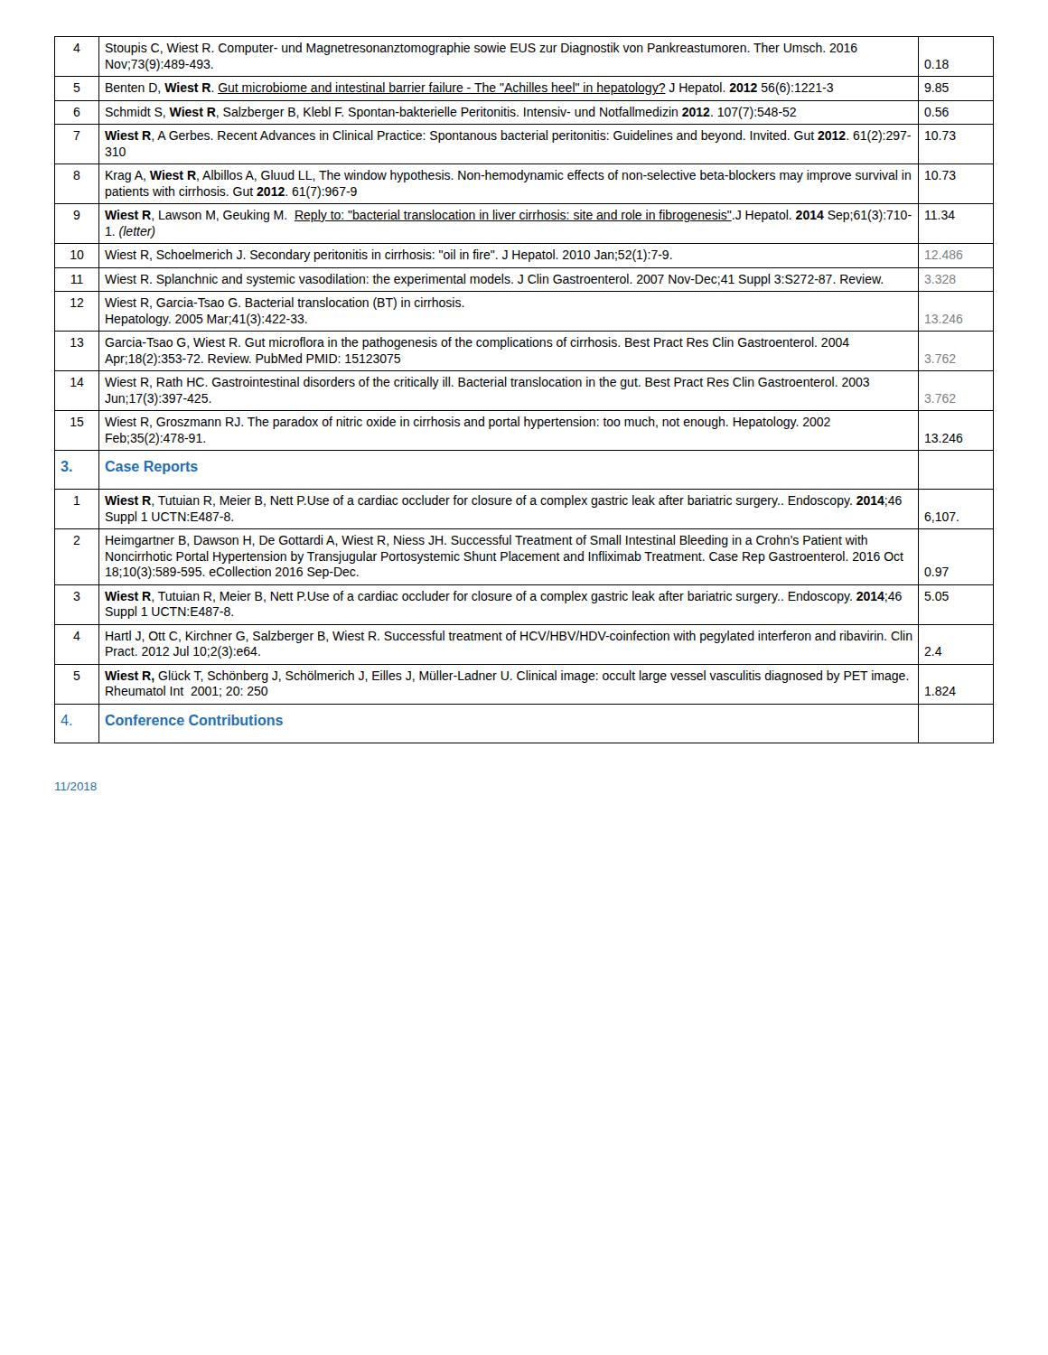| 4 | Stoupis C, Wiest R. Computer- und Magnetresonanztomographie sowie EUS zur Diagnostik von Pankreastumoren. Ther Umsch. 2016 Nov;73(9):489-493. | 0.18 |
| 5 | Benten D, Wiest R . Gut microbiome and intestinal barrier failure - The "Achilles heel" in hepatology? J Hepatol. 2012 56(6):1221-3 | 9.85 |
| 6 | Schmidt S, Wiest R , Salzberger B, Klebl F. Spontan-bakterielle Peritonitis. Intensiv- und Notfallmedizin 2012 . 107(7):548-52 | 0.56 |
| 7 | Wiest R , A Gerbes. Recent Advances in Clinical Practice: Spontanous bacterial peritonitis: Guidelines and beyond. Invited. Gut 2012 . 61(2):297-310 | 10.73 |
| 8 | Krag A, Wiest R , Albillos A, Gluud LL, The window hypothesis. Non-hemodynamic effects of non-selective beta-blockers may improve survival in patients with cirrhosis. Gut 2012 . 61(7):967-9 | 10.73 |
| 9 | Wiest R , Lawson M, Geuking M. Reply to: "bacterial translocation in liver cirrhosis: site and role in fibrogenesis" .J Hepatol. 2014 Sep;61(3):710-1. (letter) | 11.34 |
| 10 | Wiest R, Schoelmerich J. Secondary peritonitis in cirrhosis: "oil in fire". J Hepatol. 2010 Jan;52(1):7-9. | 12.486 |
| 11 | Wiest R. Splanchnic and systemic vasodilation: the experimental models. J Clin Gastroenterol. 2007 Nov-Dec;41 Suppl 3:S272-87. Review. | 3.328 |
| 12 | Wiest R, Garcia-Tsao G. Bacterial translocation (BT) in cirrhosis. Hepatology. 2005 Mar;41(3):422-33. | 13.246 |
| 13 | Garcia-Tsao G, Wiest R. Gut microflora in the pathogenesis of the complications of cirrhosis. Best Pract Res Clin Gastroenterol. 2004 Apr;18(2):353-72. Review. PubMed PMID: 15123075 | 3.762 |
| 14 | Wiest R, Rath HC. Gastrointestinal disorders of the critically ill. Bacterial translocation in the gut. Best Pract Res Clin Gastroenterol. 2003 Jun;17(3):397-425. | 3.762 |
| 15 | Wiest R, Groszmann RJ. The paradox of nitric oxide in cirrhosis and portal hypertension: too much, not enough. Hepatology. 2002 Feb;35(2):478-91. | 13.246 |
| 3. | Case Reports | |
| 1 | Wiest R , Tutuian R, Meier B, Nett P.Use of a cardiac occluder for closure of a complex gastric leak after bariatric surgery.. Endoscopy. 2014 ;46 Suppl 1 UCTN:E487-8. | 6,107. |
| 2 | Heimgartner B, Dawson H, De Gottardi A, Wiest R, Niess JH. Successful Treatment of Small Intestinal Bleeding in a Crohn's Patient with Noncirrhotic Portal Hypertension by Transjugular Portosystemic Shunt Placement and Infliximab Treatment. Case Rep Gastroenterol. 2016 Oct 18;10(3):589-595. eCollection 2016 Sep-Dec. | 0.97 |
| 3 | Wiest R , Tutuian R, Meier B, Nett P.Use of a cardiac occluder for closure of a complex gastric leak after bariatric surgery.. Endoscopy. 2014 ;46 Suppl 1 UCTN:E487-8. | 5.05 |
| 4 | Hartl J, Ott C, Kirchner G, Salzberger B, Wiest R. Successful treatment of HCV/HBV/HDV-coinfection with pegylated interferon and ribavirin. Clin Pract. 2012 Jul 10;2(3):e64. | 2.4 |
| 5 | Wiest R, Glück T, Schönberg J, Schölmerich J, Eilles J, Müller-Ladner U. Clinical image: occult large vessel vasculitis diagnosed by PET image. Rheumatol Int 2001; 20: 250 | 1.824 |
| 4. | Conference Contributions | |
11/2018